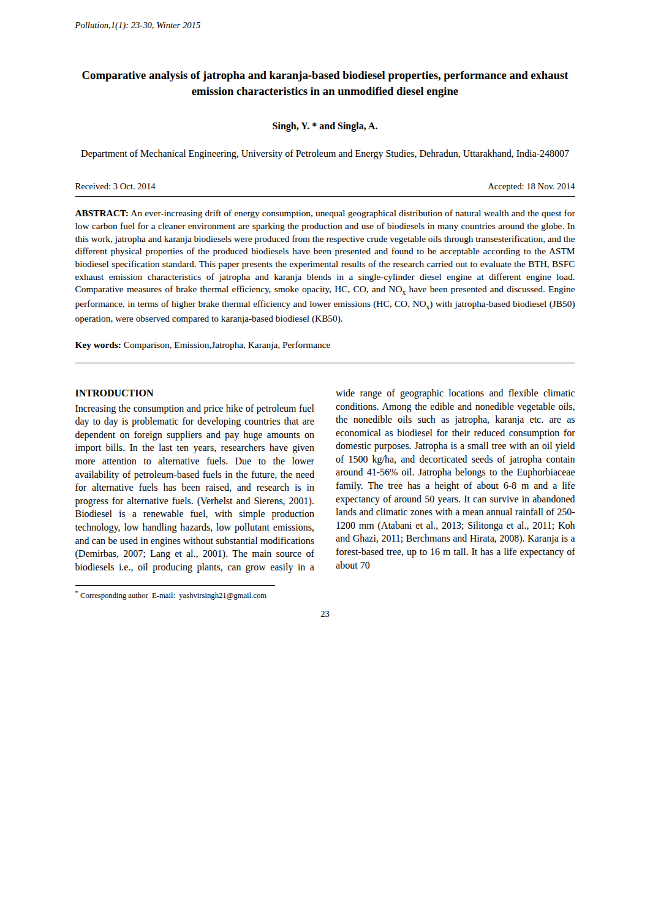Pollution,1(1): 23-30, Winter 2015
Comparative analysis of jatropha and karanja-based biodiesel properties, performance and exhaust emission characteristics in an unmodified diesel engine
Singh, Y. * and Singla, A.
Department of Mechanical Engineering, University of Petroleum and Energy Studies, Dehradun, Uttarakhand, India-248007
Received: 3 Oct. 2014 Accepted: 18 Nov. 2014
ABSTRACT: An ever-increasing drift of energy consumption, unequal geographical distribution of natural wealth and the quest for low carbon fuel for a cleaner environment are sparking the production and use of biodiesels in many countries around the globe. In this work, jatropha and karanja biodiesels were produced from the respective crude vegetable oils through transesterification, and the different physical properties of the produced biodiesels have been presented and found to be acceptable according to the ASTM biodiesel specification standard. This paper presents the experimental results of the research carried out to evaluate the BTH, BSFC exhaust emission characteristics of jatropha and karanja blends in a single-cylinder diesel engine at different engine load. Comparative measures of brake thermal efficiency, smoke opacity, HC, CO, and NOx have been presented and discussed. Engine performance, in terms of higher brake thermal efficiency and lower emissions (HC, CO, NOx) with jatropha-based biodiesel (JB50) operation, were observed compared to karanja-based biodiesel (KB50).
Key words: Comparison, Emission,Jatropha, Karanja, Performance
Introduction
Increasing the consumption and price hike of petroleum fuel day to day is problematic for developing countries that are dependent on foreign suppliers and pay huge amounts on import bills. In the last ten years, researchers have given more attention to alternative fuels. Due to the lower availability of petroleum-based fuels in the future, the need for alternative fuels has been raised, and research is in progress for alternative fuels. (Verhelst and Sierens, 2001). Biodiesel is a renewable fuel, with simple production technology, low handling hazards, low pollutant emissions, and can be used in engines without substantial modifications (Demirbas, 2007; Lang et al., 2001). The main source of biodiesels i.e., oil producing plants, can grow easily in a wide range of geographic locations and flexible climatic conditions. Among the edible and nonedible vegetable oils, the nonedible oils such as jatropha, karanja etc. are as economical as biodiesel for their reduced consumption for domestic purposes. Jatropha is a small tree with an oil yield of 1500 kg/ha, and decorticated seeds of jatropha contain around 41-56% oil. Jatropha belongs to the Euphorbiaceae family. The tree has a height of about 6-8 m and a life expectancy of around 50 years. It can survive in abandoned lands and climatic zones with a mean annual rainfall of 250-1200 mm (Atabani et al., 2013; Silitonga et al., 2011; Koh and Ghazi, 2011; Berchmans and Hirata, 2008). Karanja is a forest-based tree, up to 16 m tall. It has a life expectancy of about 70
* Corresponding author E-mail: yashvirsingh21@gmail.com
23